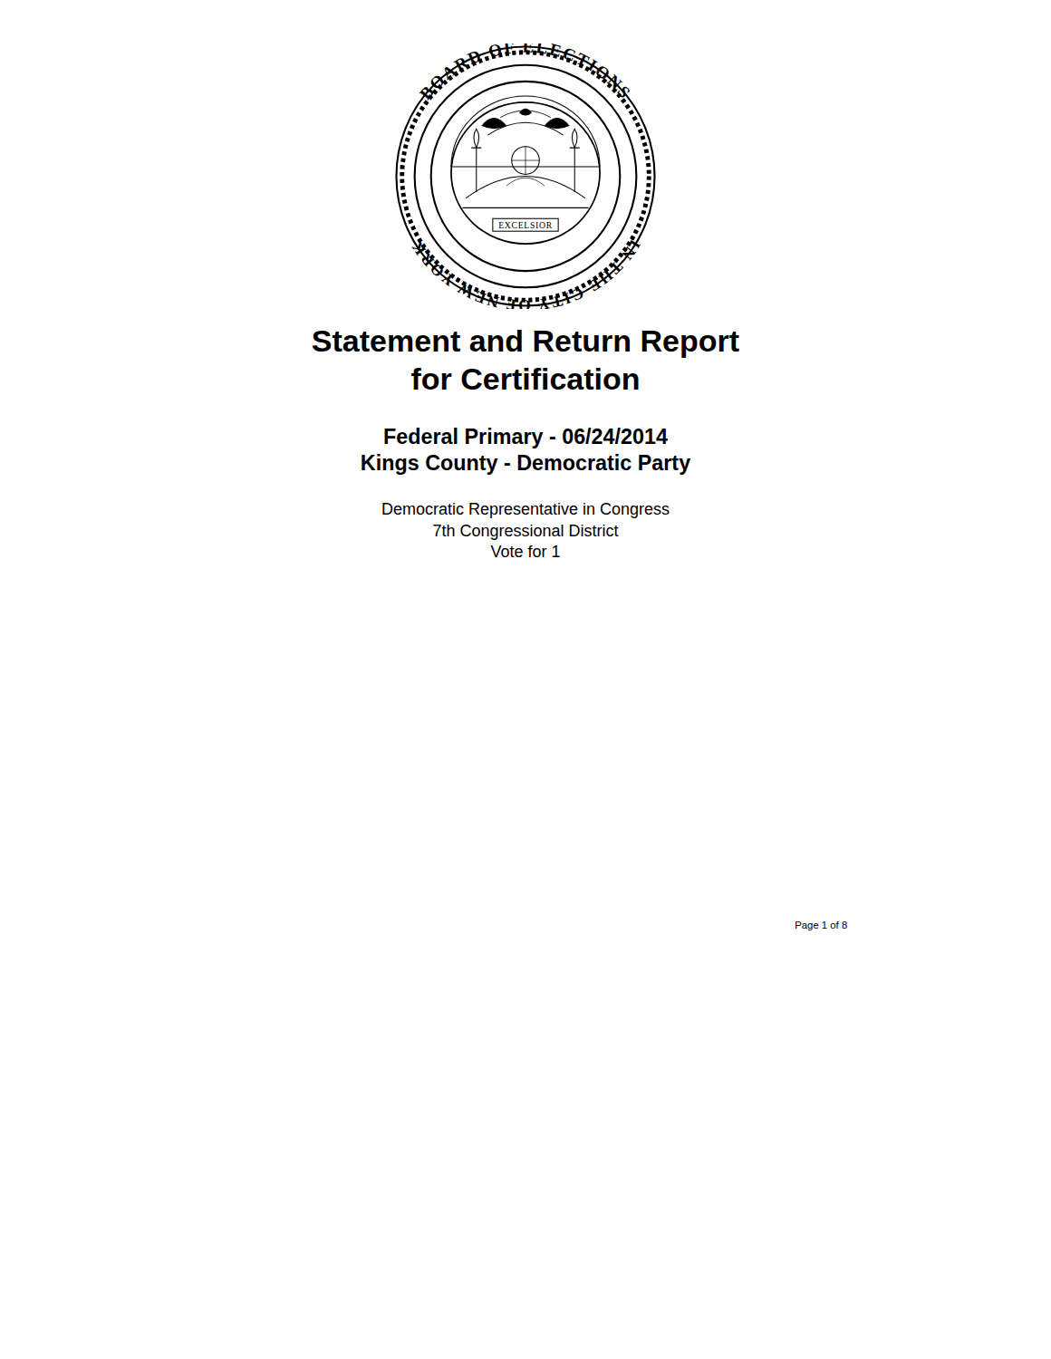Statement and Return Report
for Certification
Federal Primary - 06/24/2014
Kings County - Democratic Party
Democratic Representative in Congress
7th Congressional District
Vote for 1
Page 1 of 8